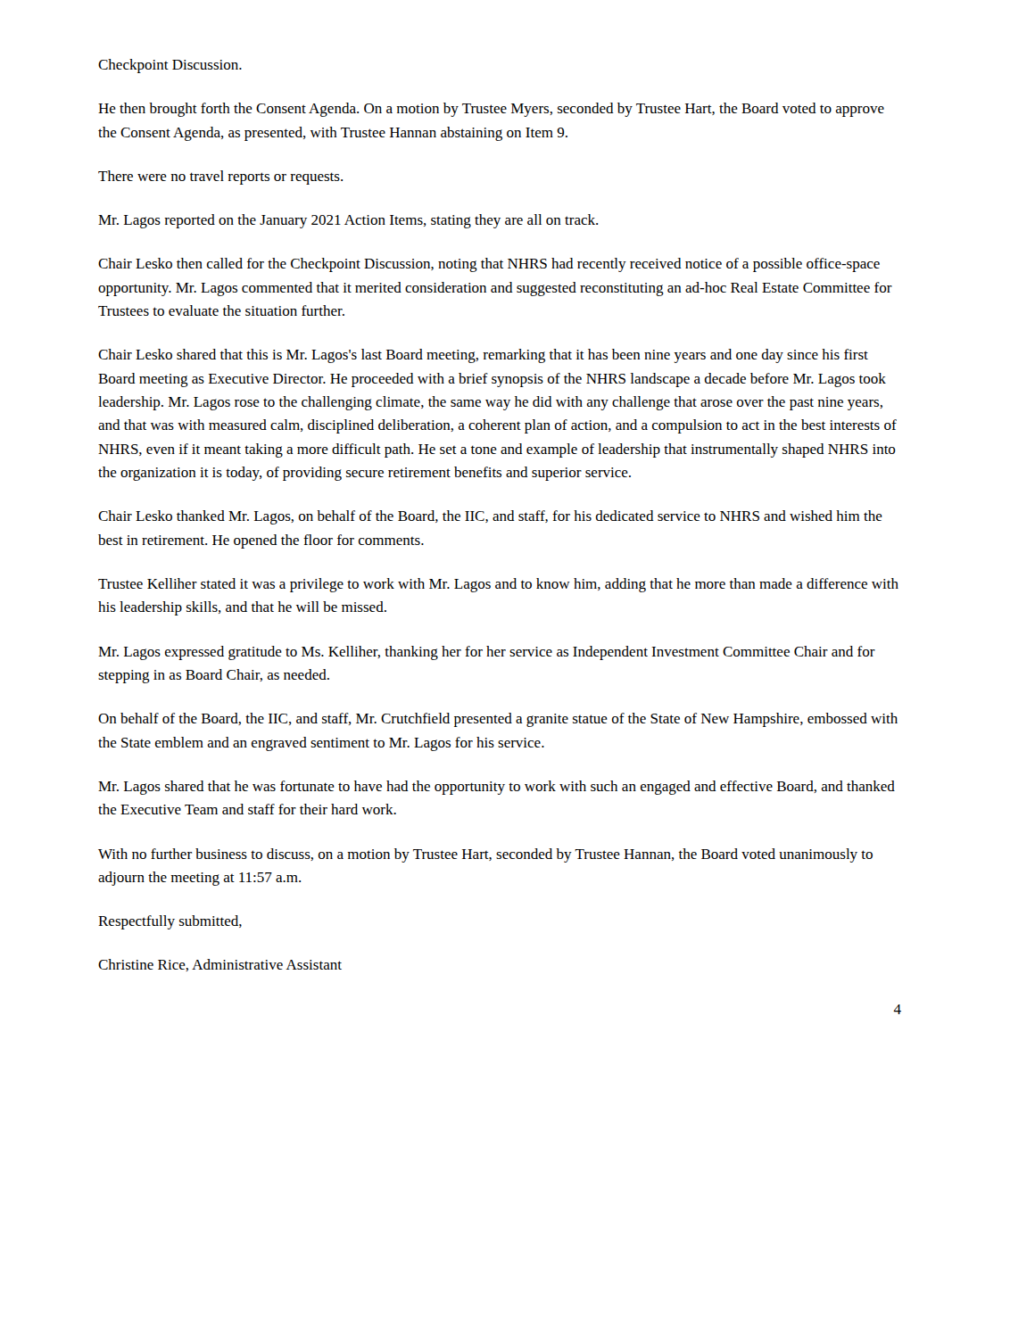Checkpoint Discussion.
He then brought forth the Consent Agenda. On a motion by Trustee Myers, seconded by Trustee Hart, the Board voted to approve the Consent Agenda, as presented, with Trustee Hannan abstaining on Item 9.
There were no travel reports or requests.
Mr. Lagos reported on the January 2021 Action Items, stating they are all on track.
Chair Lesko then called for the Checkpoint Discussion, noting that NHRS had recently received notice of a possible office-space opportunity. Mr. Lagos commented that it merited consideration and suggested reconstituting an ad-hoc Real Estate Committee for Trustees to evaluate the situation further.
Chair Lesko shared that this is Mr. Lagos's last Board meeting, remarking that it has been nine years and one day since his first Board meeting as Executive Director. He proceeded with a brief synopsis of the NHRS landscape a decade before Mr. Lagos took leadership. Mr. Lagos rose to the challenging climate, the same way he did with any challenge that arose over the past nine years, and that was with measured calm, disciplined deliberation, a coherent plan of action, and a compulsion to act in the best interests of NHRS, even if it meant taking a more difficult path. He set a tone and example of leadership that instrumentally shaped NHRS into the organization it is today, of providing secure retirement benefits and superior service.
Chair Lesko thanked Mr. Lagos, on behalf of the Board, the IIC, and staff, for his dedicated service to NHRS and wished him the best in retirement. He opened the floor for comments.
Trustee Kelliher stated it was a privilege to work with Mr. Lagos and to know him, adding that he more than made a difference with his leadership skills, and that he will be missed.
Mr. Lagos expressed gratitude to Ms. Kelliher, thanking her for her service as Independent Investment Committee Chair and for stepping in as Board Chair, as needed.
On behalf of the Board, the IIC, and staff, Mr. Crutchfield presented a granite statue of the State of New Hampshire, embossed with the State emblem and an engraved sentiment to Mr. Lagos for his service.
Mr. Lagos shared that he was fortunate to have had the opportunity to work with such an engaged and effective Board, and thanked the Executive Team and staff for their hard work.
With no further business to discuss, on a motion by Trustee Hart, seconded by Trustee Hannan, the Board voted unanimously to adjourn the meeting at 11:57 a.m.
Respectfully submitted,
Christine Rice, Administrative Assistant
4